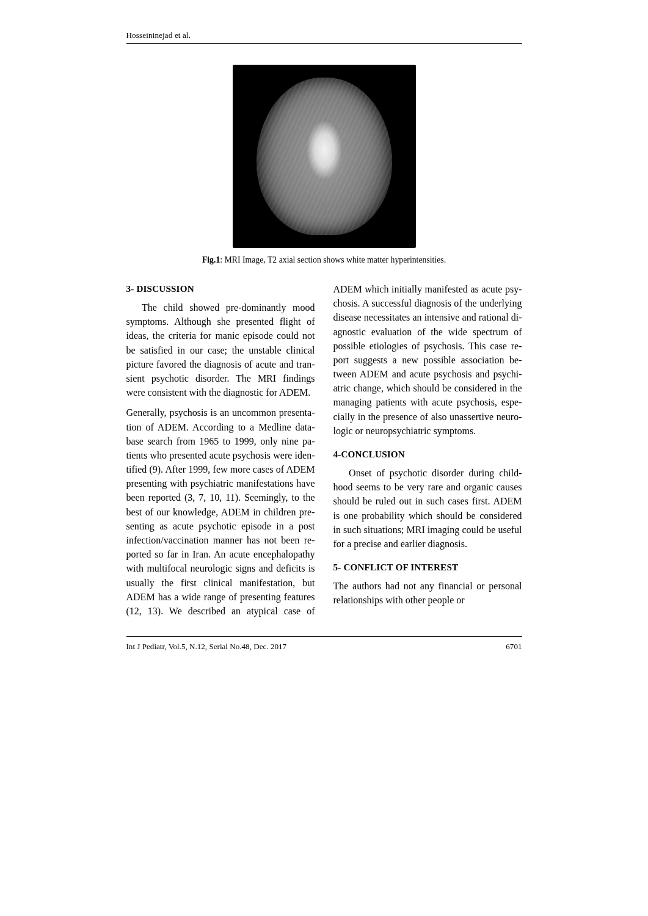Hosseininejad et al.
Fig.1: MRI Image, T2 axial section shows white matter hyperintensities.
3- Discussion
The child showed pre-dominantly mood symptoms. Although she presented flight of ideas, the criteria for manic episode could not be satisfied in our case; the unstable clinical picture favored the diagnosis of acute and transient psychotic disorder. The MRI findings were consistent with the diagnostic for ADEM.
Generally, psychosis is an uncommon presentation of ADEM. According to a Medline database search from 1965 to 1999, only nine patients who presented acute psychosis were identified (9). After 1999, few more cases of ADEM presenting with psychiatric manifestations have been reported (3, 7, 10, 11). Seemingly, to the best of our knowledge, ADEM in children presenting as acute psychotic episode in a post infection/vaccination manner has not been reported so far in Iran. An acute encephalopathy with multifocal neurologic signs and deficits is usually the first clinical manifestation, but ADEM has a wide range of presenting features (12, 13). We described an atypical case of ADEM which initially manifested as acute psychosis. A successful diagnosis of the underlying disease necessitates an intensive and rational diagnostic evaluation of the wide spectrum of possible etiologies of psychosis. This case report suggests a new possible association between ADEM and acute psychosis and psychiatric change, which should be considered in the managing patients with acute psychosis, especially in the presence of also unassertive neurologic or neuropsychiatric symptoms.
4-Conclusion
Onset of psychotic disorder during childhood seems to be very rare and organic causes should be ruled out in such cases first. ADEM is one probability which should be considered in such situations; MRI imaging could be useful for a precise and earlier diagnosis.
5- Conflict of Interest
The authors had not any financial or personal relationships with other people or
Int J Pediatr, Vol.5, N.12, Serial No.48, Dec. 2017
6701